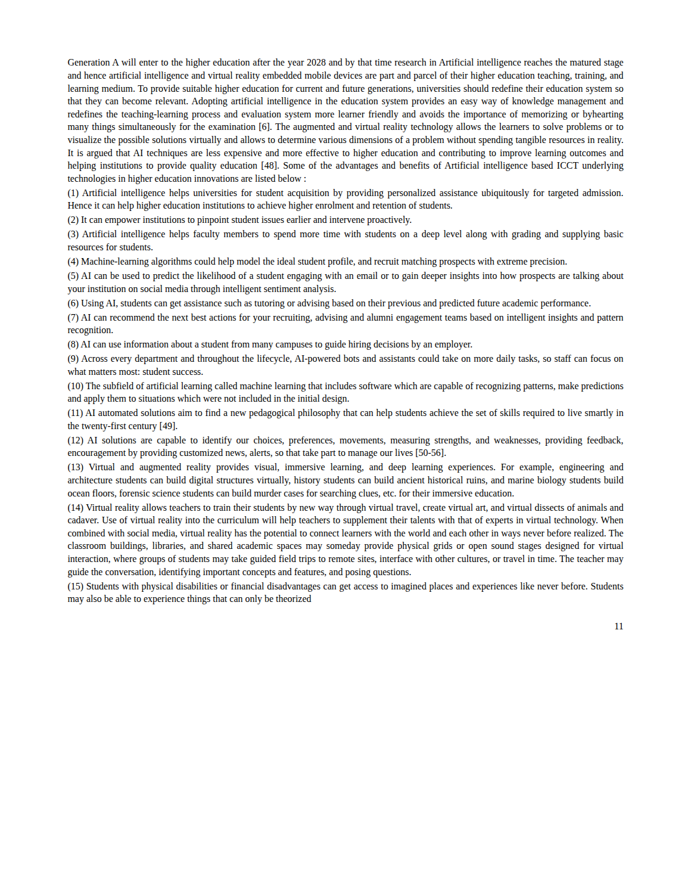Generation A will enter to the higher education after the year 2028 and by that time research in Artificial intelligence reaches the matured stage and hence artificial intelligence and virtual reality embedded mobile devices are part and parcel of their higher education teaching, training, and learning medium. To provide suitable higher education for current and future generations, universities should redefine their education system so that they can become relevant. Adopting artificial intelligence in the education system provides an easy way of knowledge management and redefines the teaching-learning process and evaluation system more learner friendly and avoids the importance of memorizing or byhearting many things simultaneously for the examination [6]. The augmented and virtual reality technology allows the learners to solve problems or to visualize the possible solutions virtually and allows to determine various dimensions of a problem without spending tangible resources in reality. It is argued that AI techniques are less expensive and more effective to higher education and contributing to improve learning outcomes and helping institutions to provide quality education [48]. Some of the advantages and benefits of Artificial intelligence based ICCT underlying technologies in higher education innovations are listed below :
(1) Artificial intelligence helps universities for student acquisition by providing personalized assistance ubiquitously for targeted admission. Hence it can help higher education institutions to achieve higher enrolment and retention of students.
(2) It can empower institutions to pinpoint student issues earlier and intervene proactively.
(3) Artificial intelligence helps faculty members to spend more time with students on a deep level along with grading and supplying basic resources for students.
(4) Machine-learning algorithms could help model the ideal student profile, and recruit matching prospects with extreme precision.
(5) AI can be used to predict the likelihood of a student engaging with an email or to gain deeper insights into how prospects are talking about your institution on social media through intelligent sentiment analysis.
(6) Using AI, students can get assistance such as tutoring or advising based on their previous and predicted future academic performance.
(7) AI can recommend the next best actions for your recruiting, advising and alumni engagement teams based on intelligent insights and pattern recognition.
(8) AI can use information about a student from many campuses to guide hiring decisions by an employer.
(9) Across every department and throughout the lifecycle, AI-powered bots and assistants could take on more daily tasks, so staff can focus on what matters most: student success.
(10) The subfield of artificial learning called machine learning that includes software which are capable of recognizing patterns, make predictions and apply them to situations which were not included in the initial design.
(11) AI automated solutions aim to find a new pedagogical philosophy that can help students achieve the set of skills required to live smartly in the twenty-first century [49].
(12) AI solutions are capable to identify our choices, preferences, movements, measuring strengths, and weaknesses, providing feedback, encouragement by providing customized news, alerts, so that take part to manage our lives [50-56].
(13) Virtual and augmented reality provides visual, immersive learning, and deep learning experiences. For example, engineering and architecture students can build digital structures virtually, history students can build ancient historical ruins, and marine biology students build ocean floors, forensic science students can build murder cases for searching clues, etc. for their immersive education.
(14) Virtual reality allows teachers to train their students by new way through virtual travel, create virtual art, and virtual dissects of animals and cadaver. Use of virtual reality into the curriculum will help teachers to supplement their talents with that of experts in virtual technology. When combined with social media, virtual reality has the potential to connect learners with the world and each other in ways never before realized. The classroom buildings, libraries, and shared academic spaces may someday provide physical grids or open sound stages designed for virtual interaction, where groups of students may take guided field trips to remote sites, interface with other cultures, or travel in time. The teacher may guide the conversation, identifying important concepts and features, and posing questions.
(15) Students with physical disabilities or financial disadvantages can get access to imagined places and experiences like never before. Students may also be able to experience things that can only be theorized
11